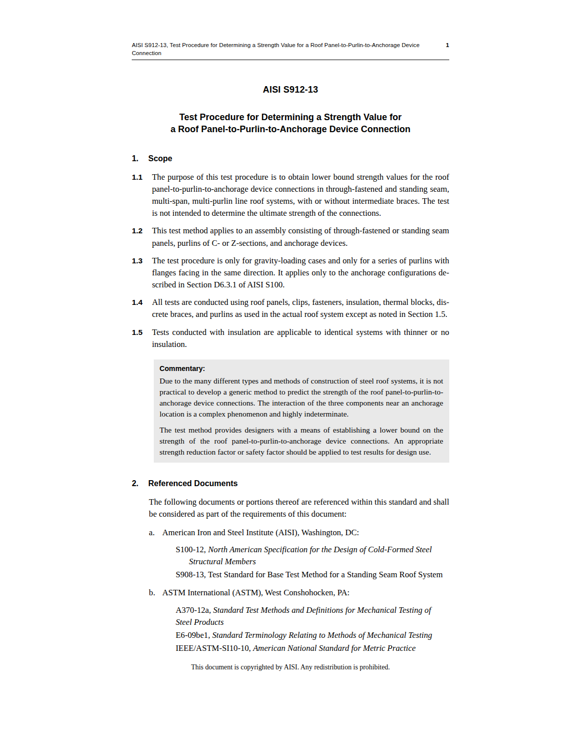AISI S912-13, Test Procedure for Determining a Strength Value for a Roof Panel-to-Purlin-to-Anchorage Device Connection
1
AISI S912-13
Test Procedure for Determining a Strength Value for
a Roof Panel-to-Purlin-to-Anchorage Device Connection
1. Scope
1.1
The purpose of this test procedure is to obtain lower bound strength values for the roof panel-to-purlin-to-anchorage device connections in through-fastened and standing seam, multi-span, multi-purlin line roof systems, with or without intermediate braces. The test is not intended to determine the ultimate strength of the connections.
1.2
This test method applies to an assembly consisting of through-fastened or standing seam panels, purlins of C- or Z-sections, and anchorage devices.
1.3
The test procedure is only for gravity-loading cases and only for a series of purlins with flanges facing in the same direction. It applies only to the anchorage configurations described in Section D6.3.1 of AISI S100.
1.4
All tests are conducted using roof panels, clips, fasteners, insulation, thermal blocks, discrete braces, and purlins as used in the actual roof system except as noted in Section 1.5.
1.5
Tests conducted with insulation are applicable to identical systems with thinner or no insulation.
Commentary:
Due to the many different types and methods of construction of steel roof systems, it is not practical to develop a generic method to predict the strength of the roof panel-to-purlin-to-anchorage device connections. The interaction of the three components near an anchorage location is a complex phenomenon and highly indeterminate.
The test method provides designers with a means of establishing a lower bound on the strength of the roof panel-to-purlin-to-anchorage device connections. An appropriate strength reduction factor or safety factor should be applied to test results for design use.
2. Referenced Documents
The following documents or portions thereof are referenced within this standard and shall be considered as part of the requirements of this document:
a.
American Iron and Steel Institute (AISI), Washington, DC:
S100-12, North American Specification for the Design of Cold-Formed Steel Structural Members
S908-13, Test Standard for Base Test Method for a Standing Seam Roof System
b.
ASTM International (ASTM), West Conshohocken, PA:
A370-12a, Standard Test Methods and Definitions for Mechanical Testing of Steel Products
E6-09be1, Standard Terminology Relating to Methods of Mechanical Testing
IEEE/ASTM-SI10-10, American National Standard for Metric Practice
This document is copyrighted by AISI. Any redistribution is prohibited.